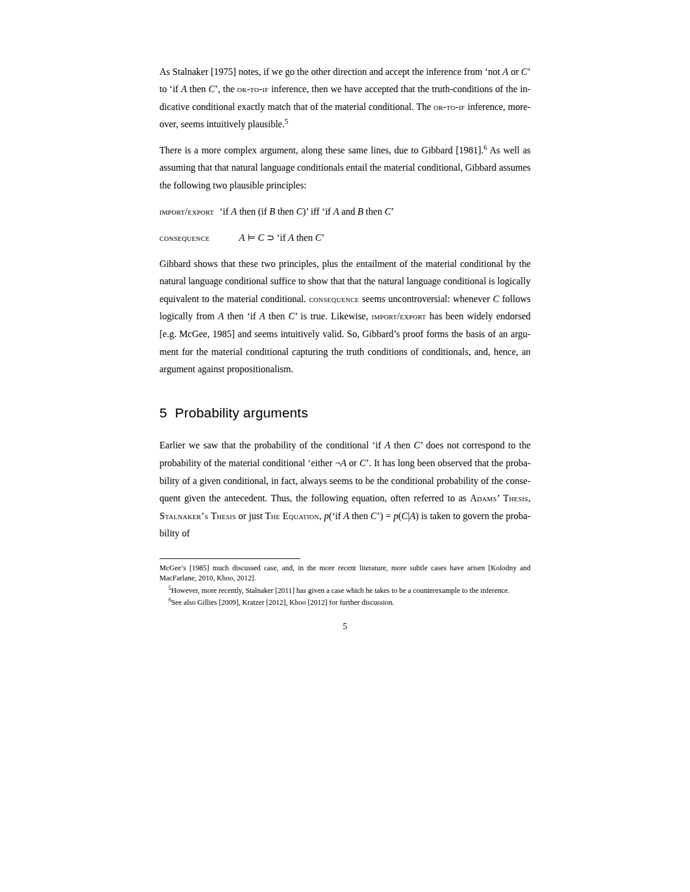As Stalnaker [1975] notes, if we go the other direction and accept the inference from ‘not A or C’ to ‘if A then C’, the or-to-if inference, then we have accepted that the truth-conditions of the indicative conditional exactly match that of the material conditional. The or-to-if inference, moreover, seems intuitively plausible.5
There is a more complex argument, along these same lines, due to Gibbard [1981].6 As well as assuming that that natural language conditionals entail the material conditional, Gibbard assumes the following two plausible principles:
import/export‘if A then (if B then C)’ iff ‘if A and B then C’
consequence A ⊨ C ⊃ ‘if A then C’
Gibbard shows that these two principles, plus the entailment of the material conditional by the natural language conditional suffice to show that that the natural language conditional is logically equivalent to the material conditional. consequence seems uncontroversial: whenever C follows logically from A then ‘if A then C’ is true. Likewise, import/export has been widely endorsed [e.g. McGee, 1985] and seems intuitively valid. So, Gibbard’s proof forms the basis of an argument for the material conditional capturing the truth conditions of conditionals, and, hence, an argument against propositionalism.
5 Probability arguments
Earlier we saw that the probability of the conditional ‘if A then C’ does not correspond to the probability of the material conditional ‘either ¬A or C’. It has long been observed that the probability of a given conditional, in fact, always seems to be the conditional probability of the consequent given the antecedent. Thus, the following equation, often referred to as Adams’ Thesis, Stalnaker’s Thesis or just The Equation, p(‘if A then C’) = p(C|A) is taken to govern the probability of
McGee’s [1985] much discussed case, and, in the more recent literature, more subtle cases have arisen [Kolodny and MacFarlane, 2010, Khoo, 2012].
5 However, more recently, Stalnaker [2011] has given a case which he takes to be a counterexample to the inference.
6 See also Gillies [2009], Kratzer [2012], Khoo [2012] for further discussion.
5